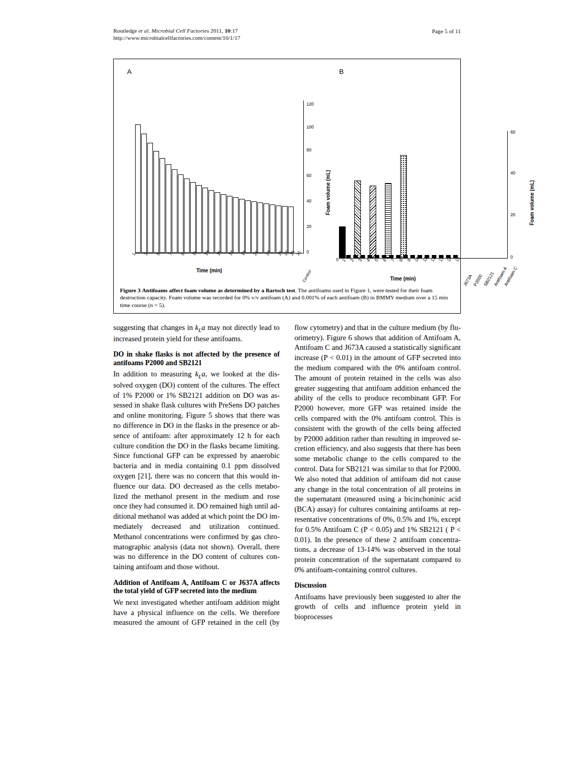Routledge et al. Microbial Cell Factories 2011, 10:17
http://www.microbialcellfactories.com/content/10/1/17
Page 5 of 11
A
B
0
20
40
60
80
100
120
Foam volume (mL)
1
3
5
7
9
11
13
15
17
19
21
23
25
27
29
31
Time (min)
Control
0
20
40
60
Foam volume (mL)
0
1
2
3
4
5
6
7
8
9
10
11
12
13
14
15
Time (min)
J673A
P2000
SB2121
Antifoam A
Antifoam C
Figure 3 Antifoams affect foam volume as determined by a Bartsch test. The antifoams used in Figure 1, were tested for their foam destruction capacity. Foam volume was recorded for 0% v/v antifoam (A) and 0.001% of each antifoam (B) in BMMY medium over a 15 min time course (n = 5).
suggesting that changes in kLa may not directly lead to increased protein yield for these antifoams.
DO in shake flasks is not affected by the presence of antifoams P2000 and SB2121
In addition to measuring kLa, we looked at the dissolved oxygen (DO) content of the cultures. The effect of 1% P2000 or 1% SB2121 addition on DO was assessed in shake flask cultures with PreSens DO patches and online monitoring. Figure 5 shows that there was no difference in DO in the flasks in the presence or absence of antifoam: after approximately 12 h for each culture condition the DO in the flasks became limiting. Since functional GFP can be expressed by anaerobic bacteria and in media containing 0.1 ppm dissolved oxygen [21], there was no concern that this would influence our data. DO decreased as the cells metabolized the methanol present in the medium and rose once they had consumed it. DO remained high until additional methanol was added at which point the DO immediately decreased and utilization continued. Methanol concentrations were confirmed by gas chromatographic analysis (data not shown). Overall, there was no difference in the DO content of cultures containing antifoam and those without.
Addition of Antifoam A, Antifoam C or J637A affects the total yield of GFP secreted into the medium
We next investigated whether antifoam addition might have a physical influence on the cells. We therefore measured the amount of GFP retained in the cell (by flow cytometry) and that in the culture medium (by fluorimetry). Figure 6 shows that addition of Antifoam A, Antifoam C and J673A caused a statistically significant increase (P < 0.01) in the amount of GFP secreted into the medium compared with the 0% antifoam control. The amount of protein retained in the cells was also greater suggesting that antifoam addition enhanced the ability of the cells to produce recombinant GFP. For P2000 however, more GFP was retained inside the cells compared with the 0% antifoam control. This is consistent with the growth of the cells being affected by P2000 addition rather than resulting in improved secretion efficiency, and also suggests that there has been some metabolic change to the cells compared to the control. Data for SB2121 was similar to that for P2000. We also noted that addition of antifoam did not cause any change in the total concentration of all proteins in the supernatant (measured using a bicinchoninic acid (BCA) assay) for cultures containing antifoams at representative concentrations of 0%, 0.5% and 1%, except for 0.5% Antifoam C (P < 0.05) and 1% SB2121 ( P < 0.01). In the presence of these 2 antifoam concentrations, a decrease of 13-14% was observed in the total protein concentration of the supernatant compared to 0% antifoam-containing control cultures.
Discussion
Antifoams have previously been suggested to alter the growth of cells and influence protein yield in bioprocesses